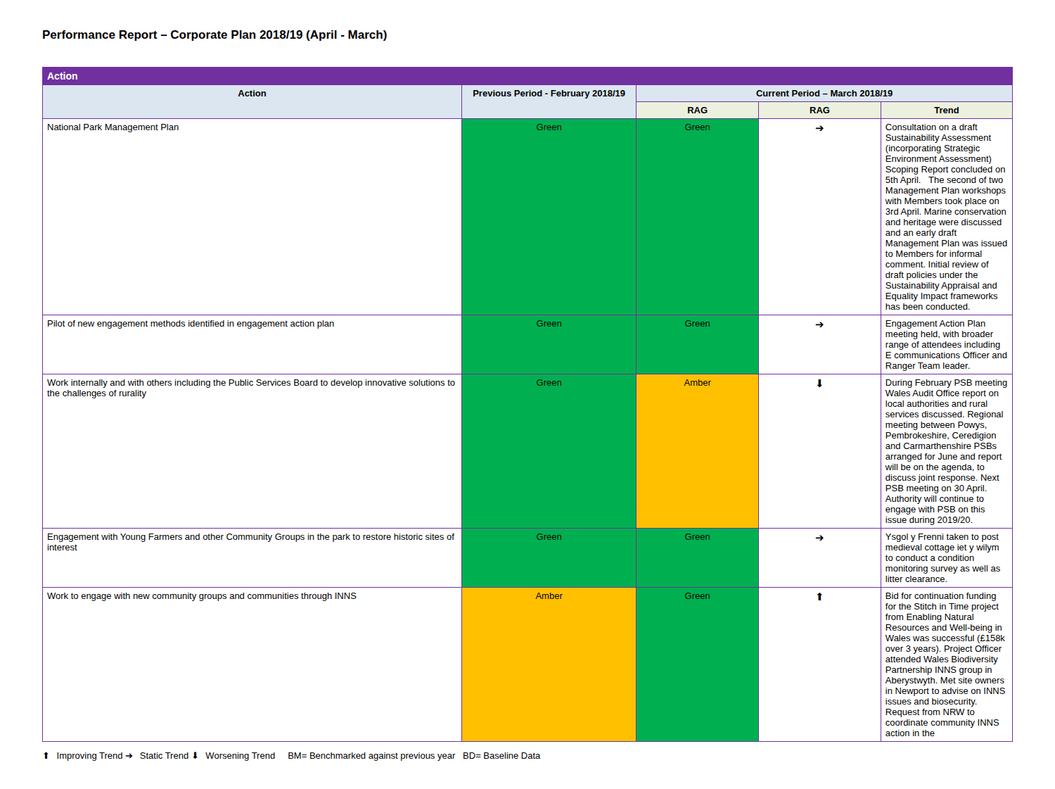Performance Report – Corporate Plan 2018/19 (April - March)
| Action |
| Action | Previous Period - February 2018/19 | Current Period – March 2018/19 |
| RAG | RAG | Trend |
| National Park Management Plan | Green | Green | ➔ | Consultation on a draft Sustainability Assessment (incorporating Strategic Environment Assessment) Scoping Report concluded on 5th April. The second of two Management Plan workshops with Members took place on 3rd April. Marine conservation and heritage were discussed and an early draft Management Plan was issued to Members for informal comment. Initial review of draft policies under the Sustainability Appraisal and Equality Impact frameworks has been conducted. |
| Pilot of new engagement methods identified in engagement action plan | Green | Green | ➔ | Engagement Action Plan meeting held, with broader range of attendees including E communications Officer and Ranger Team leader. |
| Work internally and with others including the Public Services Board to develop innovative solutions to the challenges of rurality | Green | Amber | ⬇ | During February PSB meeting Wales Audit Office report on local authorities and rural services discussed. Regional meeting between Powys, Pembrokeshire, Ceredigion and Carmarthenshire PSBs arranged for June and report will be on the agenda, to discuss joint response. Next PSB meeting on 30 April. Authority will continue to engage with PSB on this issue during 2019/20. |
| Engagement with Young Farmers and other Community Groups in the park to restore historic sites of interest | Green | Green | ➔ | Ysgol y Frenni taken to post medieval cottage iet y wilym to conduct a condition monitoring survey as well as litter clearance. |
| Work to engage with new community groups and communities through INNS | Amber | Green | ⬆ | Bid for continuation funding for the Stitch in Time project from Enabling Natural Resources and Well-being in Wales was successful (£158k over 3 years). Project Officer attended Wales Biodiversity Partnership INNS group in Aberystwyth. Met site owners in Newport to advise on INNS issues and biosecurity. Request from NRW to coordinate community INNS action in the |
⬆ Improving Trend ➔ Static Trend ⬇ Worsening Trend BM= Benchmarked against previous year BD= Baseline Data